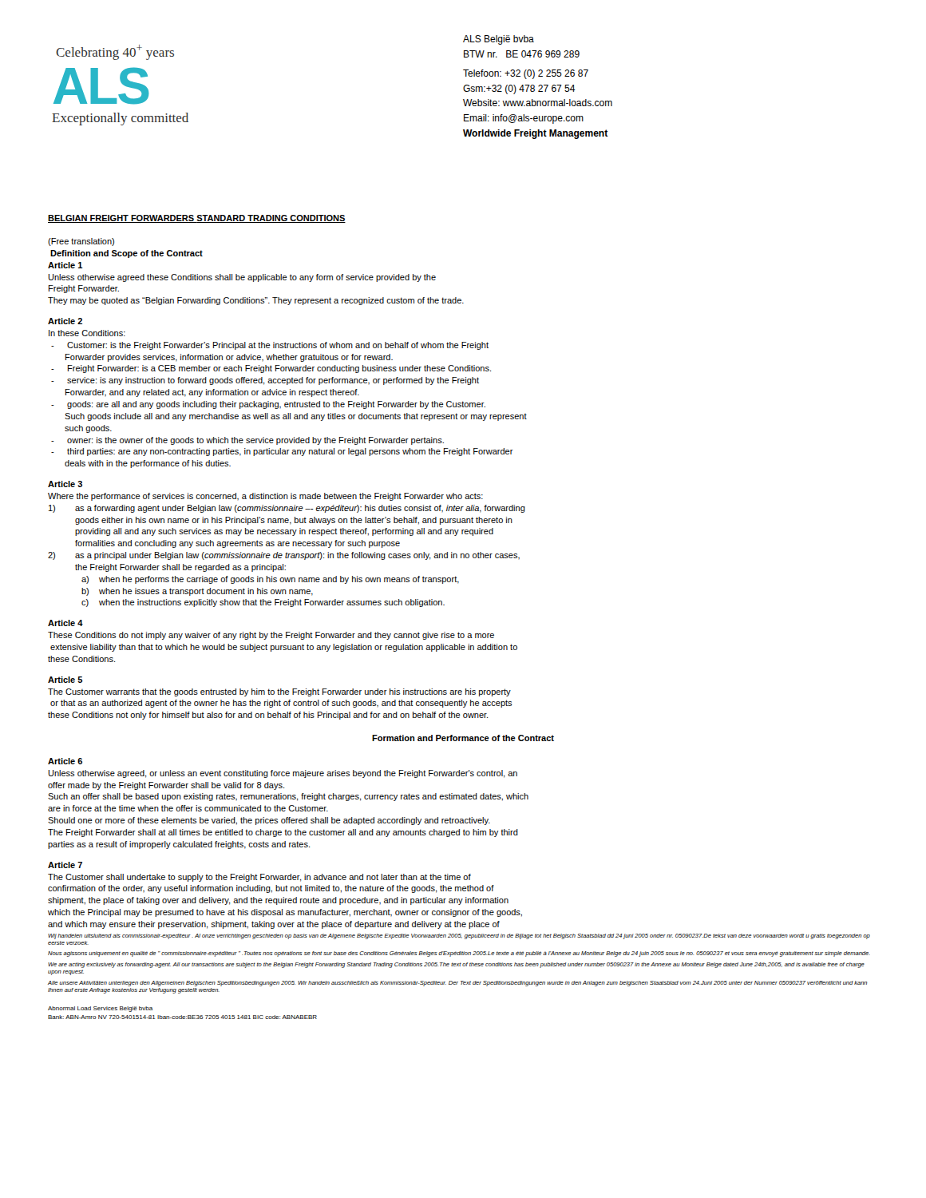Celebrating 40+ years
ALS
Exceptionally committed
ALS België bvba
BTW nr. BE 0476 969 289
Telefoon: +32 (0) 2 255 26 87
Gsm:+32 (0) 478 27 67 54
Website: www.abnormal-loads.com
Email: info@als-europe.com
Worldwide Freight Management
BELGIAN FREIGHT FORWARDERS STANDARD TRADING CONDITIONS
(Free translation)
Definition and Scope of the Contract
Article 1
Unless otherwise agreed these Conditions shall be applicable to any form of service provided by the
Freight Forwarder.
They may be quoted as “Belgian Forwarding Conditions”. They represent a recognized custom of the trade.
Article 2
In these Conditions:
Customer: is the Freight Forwarder’s Principal at the instructions of whom and on behalf of whom the Freight
Forwarder provides services, information or advice, whether gratuitous or for reward.
Freight Forwarder: is a CEB member or each Freight Forwarder conducting business under these Conditions.
service: is any instruction to forward goods offered, accepted for performance, or performed by the Freight
Forwarder, and any related act, any information or advice in respect thereof.
goods: are all and any goods including their packaging, entrusted to the Freight Forwarder by the Customer.
Such goods include all and any merchandise as well as all and any titles or documents that represent or may represent
such goods.
owner: is the owner of the goods to which the service provided by the Freight Forwarder pertains.
third parties: are any non-contracting parties, in particular any natural or legal persons whom the Freight Forwarder
deals with in the performance of his duties.
Article 3
Where the performance of services is concerned, a distinction is made between the Freight Forwarder who acts:
1) as a forwarding agent under Belgian law (commissionnaire –- expéditeur): his duties consist of, inter alia, forwarding
goods either in his own name or in his Principal’s name, but always on the latter’s behalf, and pursuant thereto in
providing all and any such services as may be necessary in respect thereof, performing all and any required
formalities and concluding any such agreements as are necessary for such purpose
2) as a principal under Belgian law (commissionnaire de transport): in the following cases only, and in no other cases,
the Freight Forwarder shall be regarded as a principal:
a) when he performs the carriage of goods in his own name and by his own means of transport,
b) when he issues a transport document in his own name,
c) when the instructions explicitly show that the Freight Forwarder assumes such obligation.
Article 4
These Conditions do not imply any waiver of any right by the Freight Forwarder and they cannot give rise to a more
extensive liability than that to which he would be subject pursuant to any legislation or regulation applicable in addition to
these Conditions.
Article 5
The Customer warrants that the goods entrusted by him to the Freight Forwarder under his instructions are his property
or that as an authorized agent of the owner he has the right of control of such goods, and that consequently he accepts
these Conditions not only for himself but also for and on behalf of his Principal and for and on behalf of the owner.
Formation and Performance of the Contract
Article 6
Unless otherwise agreed, or unless an event constituting force majeure arises beyond the Freight Forwarder's control, an
offer made by the Freight Forwarder shall be valid for 8 days.
Such an offer shall be based upon existing rates, remunerations, freight charges, currency rates and estimated dates, which
are in force at the time when the offer is communicated to the Customer.
Should one or more of these elements be varied, the prices offered shall be adapted accordingly and retroactively.
The Freight Forwarder shall at all times be entitled to charge to the customer all and any amounts charged to him by third
parties as a result of improperly calculated freights, costs and rates.
Article 7
The Customer shall undertake to supply to the Freight Forwarder, in advance and not later than at the time of
confirmation of the order, any useful information including, but not limited to, the nature of the goods, the method of
shipment, the place of taking over and delivery, and the required route and procedure, and in particular any information
which the Principal may be presumed to have at his disposal as manufacturer, merchant, owner or consignor of the goods,
and which may ensure their preservation, shipment, taking over at the place of departure and delivery at the place of
Wij handelen uitsluitend als commissionair-expediteur . Al onze verrichtingen geschieden op basis van de Algemene Belgische Expeditie Voorwaarden 2005, gepubliceerd in de Bijlage tot het Belgisch Staatsblad dd 24 juni 2005 onder nr. 05090237.De tekst van deze voorwaarden wordt u gratis toegezonden op eerste verzoek.
Nous agissons uniquement en qualité de " commissionnaire-expéditeur " .Toutes nos opérations se font sur base des Conditions Générales Belges d'Expédition 2005.Le texte a été publié à l'Annexe au Moniteur Belge du 24 juin 2005 sous le no. 05090237 et vous sera envoyé gratuitement sur simple demande.
We are acting exclusively as forwarding-agent. All our transactions are subject to the Belgian Freight Forwarding Standard Trading Conditions 2005.The text of these conditions has been published under number 05090237 in the Annexe au Moniteur Belge dated June 24th,2005, and is available free of charge upon request.
Alle unsere Aktivitäten unterliegen den Allgemeinen Belgischen Speditionsbedingungen 2005. Wir handeln ausschließlich als Kommissionär-Spediteur. Der Text der Speditionsbedingungen wurde in den Anlagen zum belgischen Staatsblad vom 24.Juni 2005 unter der Nummer 05090237 veröffentlicht und kann Ihnen auf erste Anfrage kostenlos zur Verfugung gestellt werden.
Abnormal Load Services België bvba
Bank: ABN-Amro NV 720-5401514-81 Iban-code:BE36 7205 4015 1481 BIC code: ABNABEBR